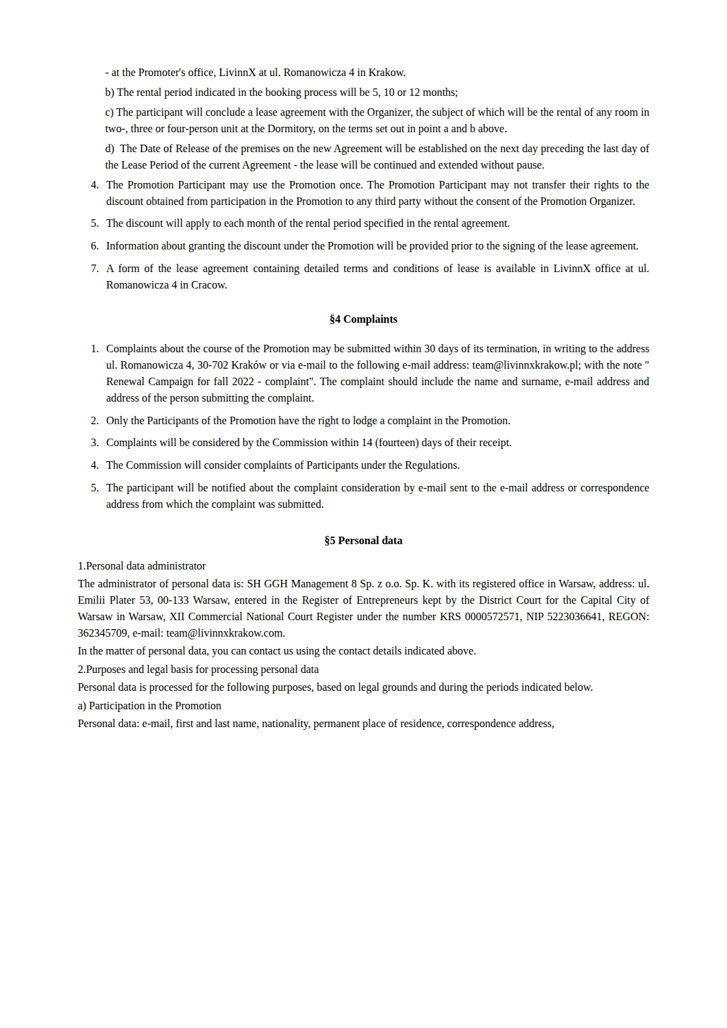- at the Promoter's office, LivinnX at ul. Romanowicza 4 in Krakow.
b) The rental period indicated in the booking process will be 5, 10 or 12 months;
c) The participant will conclude a lease agreement with the Organizer, the subject of which will be the rental of any room in two-, three or four-person unit at the Dormitory, on the terms set out in point a and b above.
d) The Date of Release of the premises on the new Agreement will be established on the next day preceding the last day of the Lease Period of the current Agreement - the lease will be continued and extended without pause.
The Promotion Participant may use the Promotion once. The Promotion Participant may not transfer their rights to the discount obtained from participation in the Promotion to any third party without the consent of the Promotion Organizer.
The discount will apply to each month of the rental period specified in the rental agreement.
Information about granting the discount under the Promotion will be provided prior to the signing of the lease agreement.
A form of the lease agreement containing detailed terms and conditions of lease is available in LivinnX office at ul. Romanowicza 4 in Cracow.
§4 Complaints
Complaints about the course of the Promotion may be submitted within 30 days of its termination, in writing to the address ul. Romanowicza 4, 30-702 Kraków or via e-mail to the following e-mail address: team@livinnxkrakow.pl; with the note " Renewal Campaign for fall 2022 - complaint". The complaint should include the name and surname, e-mail address and address of the person submitting the complaint.
Only the Participants of the Promotion have the right to lodge a complaint in the Promotion.
Complaints will be considered by the Commission within 14 (fourteen) days of their receipt.
The Commission will consider complaints of Participants under the Regulations.
The participant will be notified about the complaint consideration by e-mail sent to the e-mail address or correspondence address from which the complaint was submitted.
§5 Personal data
1.Personal data administrator
The administrator of personal data is: SH GGH Management 8 Sp. z o.o. Sp. K. with its registered office in Warsaw, address: ul. Emilii Plater 53, 00-133 Warsaw, entered in the Register of Entrepreneurs kept by the District Court for the Capital City of Warsaw in Warsaw, XII Commercial National Court Register under the number KRS 0000572571, NIP 5223036641, REGON: 362345709, e-mail: team@livinnxkrakow.com.
In the matter of personal data, you can contact us using the contact details indicated above.
2.Purposes and legal basis for processing personal data
Personal data is processed for the following purposes, based on legal grounds and during the periods indicated below.
a) Participation in the Promotion
Personal data: e-mail, first and last name, nationality, permanent place of residence, correspondence address,